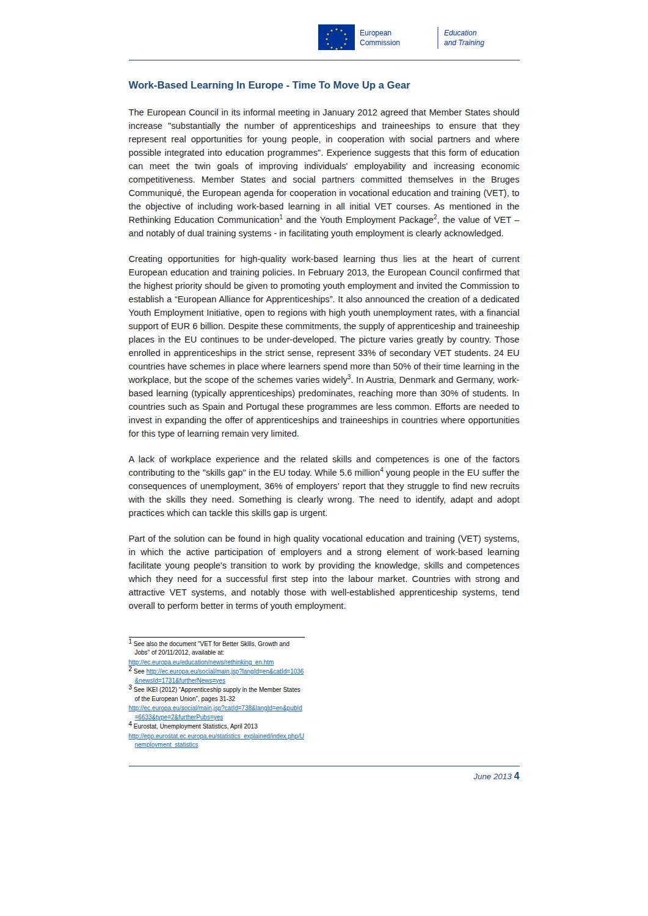Work-Based Learning In Europe - Time To Move Up a Gear
The European Council in its informal meeting in January 2012 agreed that Member States should increase "substantially the number of apprenticeships and traineeships to ensure that they represent real opportunities for young people, in cooperation with social partners and where possible integrated into education programmes". Experience suggests that this form of education can meet the twin goals of improving individuals' employability and increasing economic competitiveness. Member States and social partners committed themselves in the Bruges Communiqué, the European agenda for cooperation in vocational education and training (VET), to the objective of including work-based learning in all initial VET courses. As mentioned in the Rethinking Education Communication1 and the Youth Employment Package2, the value of VET – and notably of dual training systems - in facilitating youth employment is clearly acknowledged.
Creating opportunities for high-quality work-based learning thus lies at the heart of current European education and training policies. In February 2013, the European Council confirmed that the highest priority should be given to promoting youth employment and invited the Commission to establish a “European Alliance for Apprenticeships”. It also announced the creation of a dedicated Youth Employment Initiative, open to regions with high youth unemployment rates, with a financial support of EUR 6 billion. Despite these commitments, the supply of apprenticeship and traineeship places in the EU continues to be under-developed. The picture varies greatly by country. Those enrolled in apprenticeships in the strict sense, represent 33% of secondary VET students. 24 EU countries have schemes in place where learners spend more than 50% of their time learning in the workplace, but the scope of the schemes varies widely3. In Austria, Denmark and Germany, work-based learning (typically apprenticeships) predominates, reaching more than 30% of students. In countries such as Spain and Portugal these programmes are less common. Efforts are needed to invest in expanding the offer of apprenticeships and traineeships in countries where opportunities for this type of learning remain very limited.
A lack of workplace experience and the related skills and competences is one of the factors contributing to the "skills gap" in the EU today. While 5.6 million4 young people in the EU suffer the consequences of unemployment, 36% of employers' report that they struggle to find new recruits with the skills they need. Something is clearly wrong. The need to identify, adapt and adopt practices which can tackle this skills gap is urgent.
Part of the solution can be found in high quality vocational education and training (VET) systems, in which the active participation of employers and a strong element of work-based learning facilitate young people's transition to work by providing the knowledge, skills and competences which they need for a successful first step into the labour market. Countries with strong and attractive VET systems, and notably those with well-established apprenticeship systems, tend overall to perform better in terms of youth employment.
1 See also the document "VET for Better Skills, Growth and Jobs" of 20/11/2012, available at:
http://ec.europa.eu/education/news/rethinking_en.htm
2 See http://ec.europa.eu/social/main.jsp?langId=en&catId=1036&newsId=1731&furtherNews=yes
3 See IKEI (2012) “Apprenticeship supply in the Member States of the European Union”, pages 31-32
http://ec.europa.eu/social/main.jsp?catId=738&langId=en&pubId=6633&type=2&furtherPubs=yes
4 Eurostat, Unemployment Statistics, April 2013
http://epp.eurostat.ec.europa.eu/statistics_explained/index.php/Unemployment_statistics
June 20134